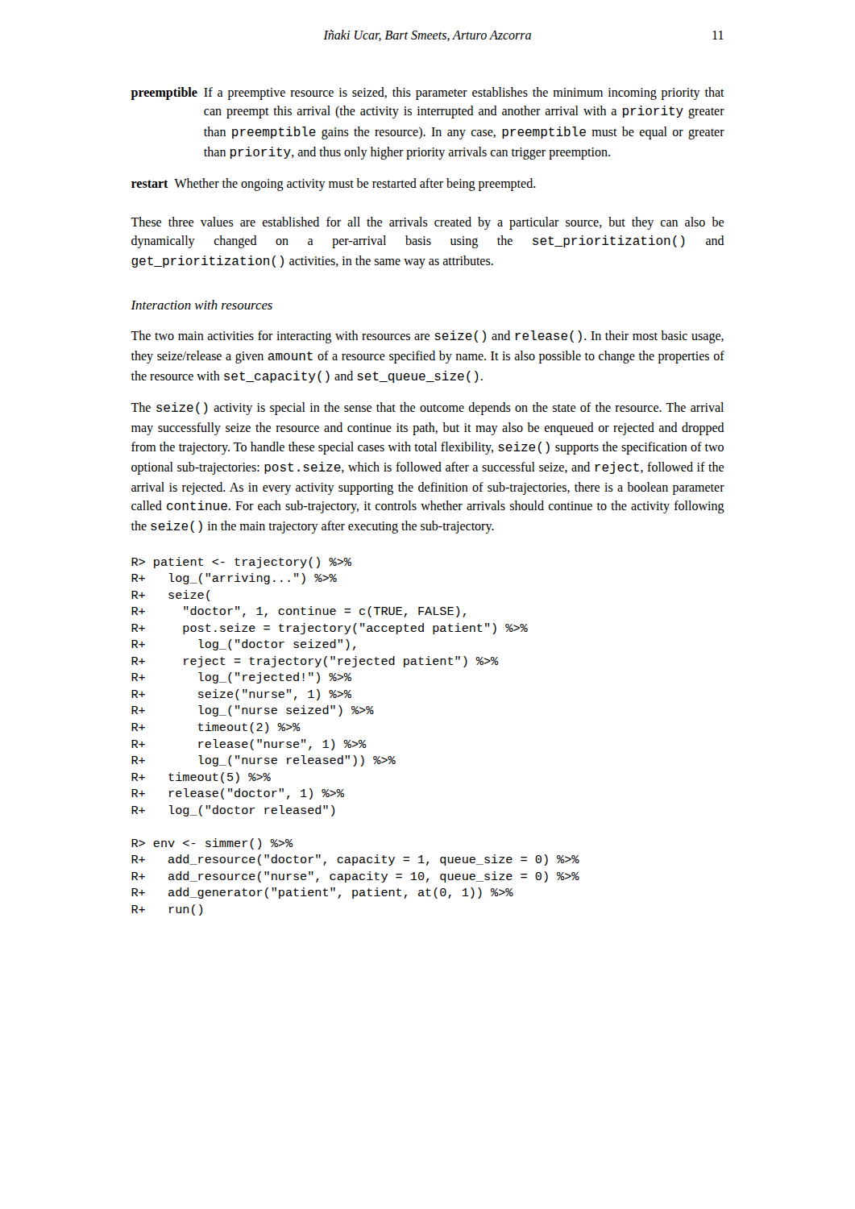Iñaki Ucar, Bart Smeets, Arturo Azcorra 11
preemptible
If a preemptive resource is seized, this parameter establishes the minimum incoming priority that can preempt this arrival (the activity is interrupted and another arrival with a priority greater than preemptible gains the resource). In any case, preemptible must be equal or greater than priority, and thus only higher priority arrivals can trigger preemption.
restart
Whether the ongoing activity must be restarted after being preempted.
These three values are established for all the arrivals created by a particular source, but they can also be dynamically changed on a per-arrival basis using the set_prioritization() and get_prioritization() activities, in the same way as attributes.
Interaction with resources
The two main activities for interacting with resources are seize() and release(). In their most basic usage, they seize/release a given amount of a resource specified by name. It is also possible to change the properties of the resource with set_capacity() and set_queue_size().
The seize() activity is special in the sense that the outcome depends on the state of the resource. The arrival may successfully seize the resource and continue its path, but it may also be enqueued or rejected and dropped from the trajectory. To handle these special cases with total flexibility, seize() supports the specification of two optional sub-trajectories: post.seize, which is followed after a successful seize, and reject, followed if the arrival is rejected. As in every activity supporting the definition of sub-trajectories, there is a boolean parameter called continue. For each sub-trajectory, it controls whether arrivals should continue to the activity following the seize() in the main trajectory after executing the sub-trajectory.
R> patient <- trajectory() %>%
R+   log_("arriving...") %>%
R+   seize(
R+     "doctor", 1, continue = c(TRUE, FALSE),
R+     post.seize = trajectory("accepted patient") %>%
R+       log_("doctor seized"),
R+     reject = trajectory("rejected patient") %>%
R+       log_("rejected!") %>%
R+       seize("nurse", 1) %>%
R+       log_("nurse seized") %>%
R+       timeout(2) %>%
R+       release("nurse", 1) %>%
R+       log_("nurse released")) %>%
R+   timeout(5) %>%
R+   release("doctor", 1) %>%
R+   log_("doctor released")

R> env <- simmer() %>%
R+   add_resource("doctor", capacity = 1, queue_size = 0) %>%
R+   add_resource("nurse", capacity = 10, queue_size = 0) %>%
R+   add_generator("patient", patient, at(0, 1)) %>%
R+   run()